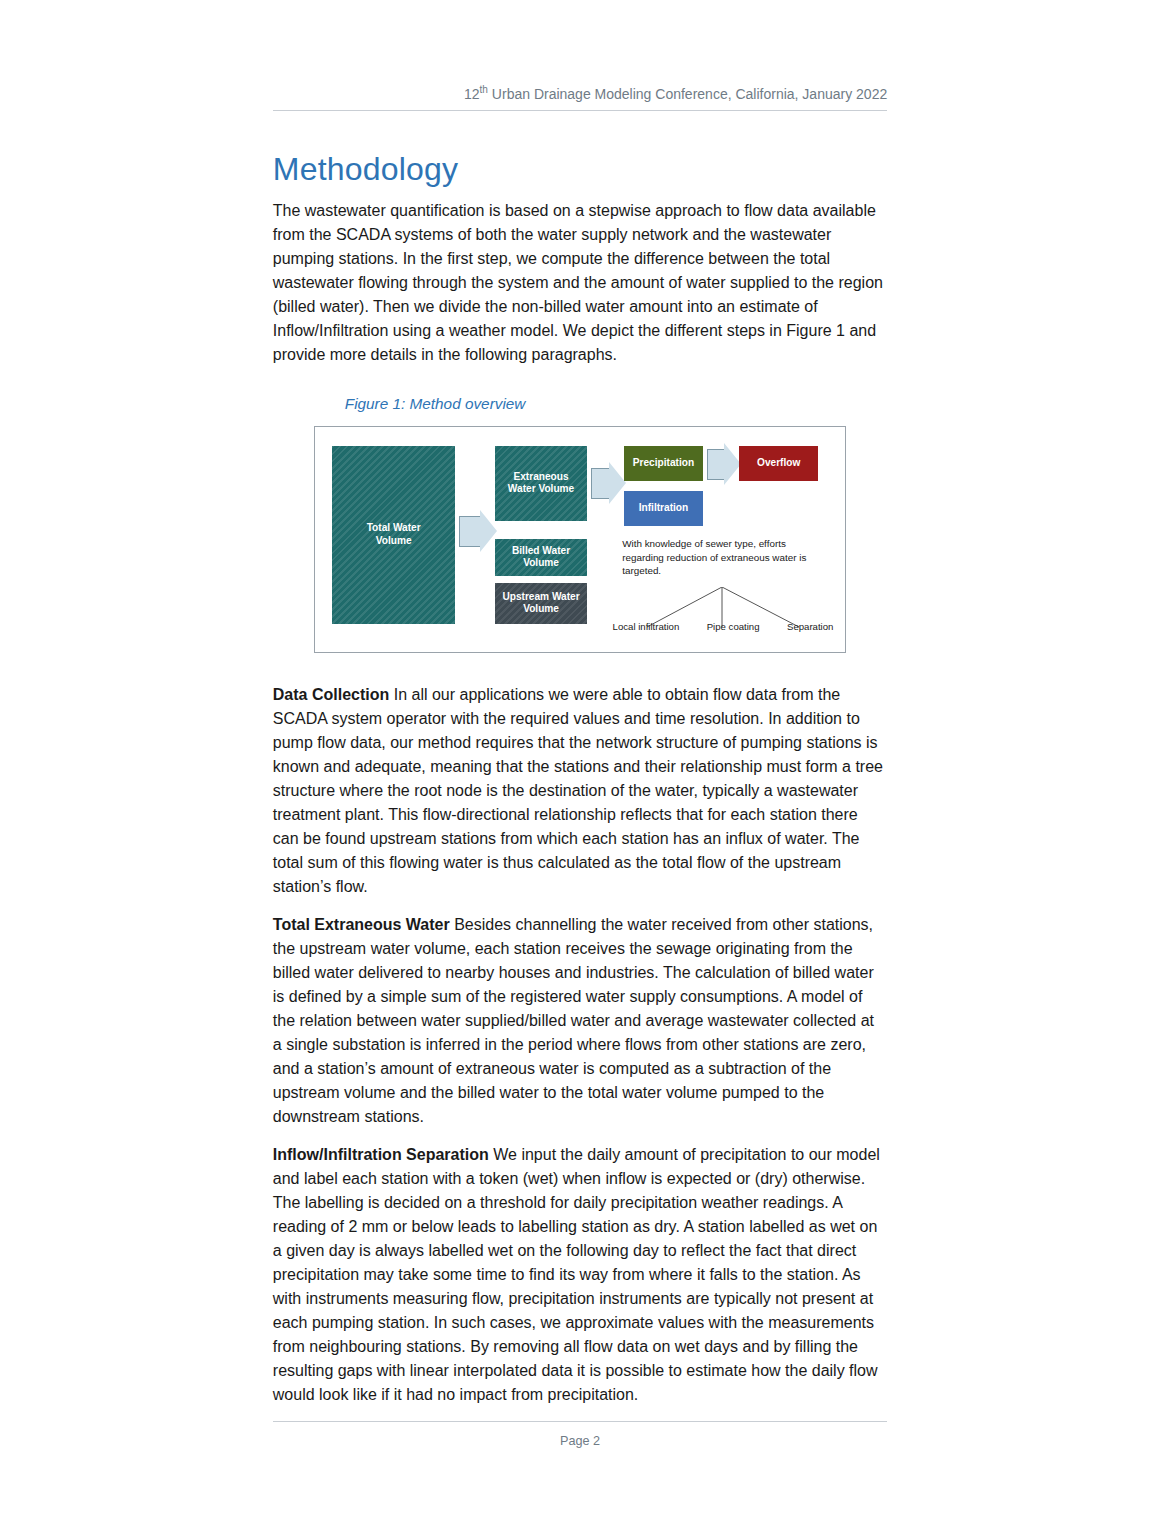12th Urban Drainage Modeling Conference, California, January 2022
Methodology
The wastewater quantification is based on a stepwise approach to flow data available from the SCADA systems of both the water supply network and the wastewater pumping stations. In the first step, we compute the difference between the total wastewater flowing through the system and the amount of water supplied to the region (billed water). Then we divide the non-billed water amount into an estimate of Inflow/Infiltration using a weather model. We depict the different steps in Figure 1 and provide more details in the following paragraphs.
Figure 1: Method overview
Total Water
Volume
Extraneous
Water Volume
Billed Water
Volume
Upstream Water
Volume
Precipitation
Infiltration
Overflow
With knowledge of sewer type, efforts regarding reduction of extraneous water is targeted.
Local infiltration Pipe coating Separation
Data Collection In all our applications we were able to obtain flow data from the SCADA system operator with the required values and time resolution. In addition to pump flow data, our method requires that the network structure of pumping stations is known and adequate, meaning that the stations and their relationship must form a tree structure where the root node is the destination of the water, typically a wastewater treatment plant. This flow-directional relationship reflects that for each station there can be found upstream stations from which each station has an influx of water. The total sum of this flowing water is thus calculated as the total flow of the upstream station’s flow.
Total Extraneous Water Besides channelling the water received from other stations, the upstream water volume, each station receives the sewage originating from the billed water delivered to nearby houses and industries. The calculation of billed water is defined by a simple sum of the registered water supply consumptions. A model of the relation between water supplied/billed water and average wastewater collected at a single substation is inferred in the period where flows from other stations are zero, and a station’s amount of extraneous water is computed as a subtraction of the upstream volume and the billed water to the total water volume pumped to the downstream stations.
Inflow/Infiltration Separation We input the daily amount of precipitation to our model and label each station with a token (wet) when inflow is expected or (dry) otherwise. The labelling is decided on a threshold for daily precipitation weather readings. A reading of 2 mm or below leads to labelling station as dry. A station labelled as wet on a given day is always labelled wet on the following day to reflect the fact that direct precipitation may take some time to find its way from where it falls to the station. As with instruments measuring flow, precipitation instruments are typically not present at each pumping station. In such cases, we approximate values with the measurements from neighbouring stations. By removing all flow data on wet days and by filling the resulting gaps with linear interpolated data it is possible to estimate how the daily flow would look like if it had no impact from precipitation.
Page 2